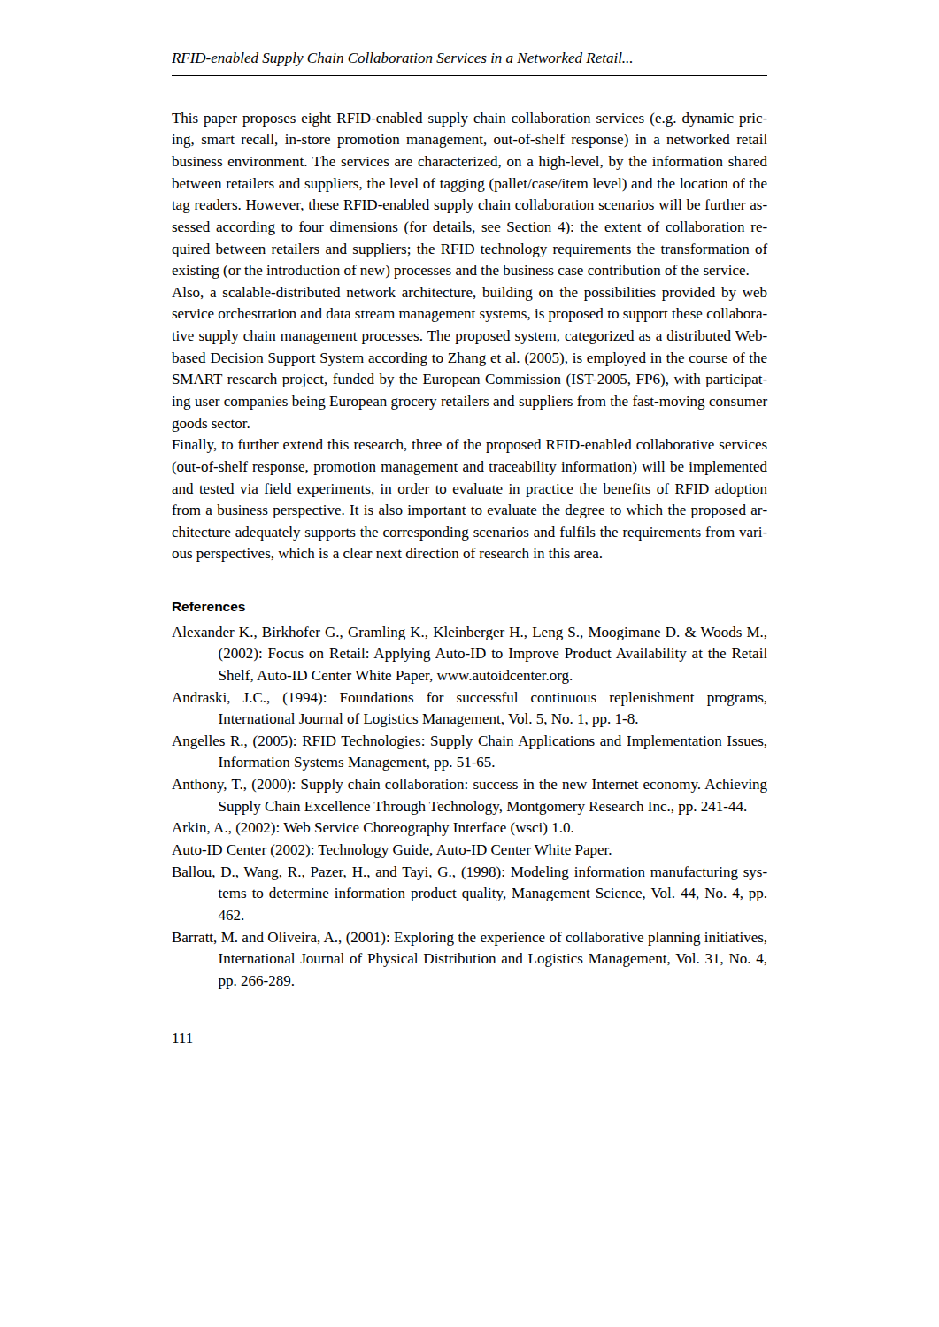RFID-enabled Supply Chain Collaboration Services in a Networked Retail...
This paper proposes eight RFID-enabled supply chain collaboration services (e.g. dynamic pricing, smart recall, in-store promotion management, out-of-shelf response) in a networked retail business environment. The services are characterized, on a high-level, by the information shared between retailers and suppliers, the level of tagging (pallet/case/item level) and the location of the tag readers. However, these RFID-enabled supply chain collaboration scenarios will be further assessed according to four dimensions (for details, see Section 4): the extent of collaboration required between retailers and suppliers; the RFID technology requirements the transformation of existing (or the introduction of new) processes and the business case contribution of the service.
Also, a scalable-distributed network architecture, building on the possibilities provided by web service orchestration and data stream management systems, is proposed to support these collaborative supply chain management processes. The proposed system, categorized as a distributed Web-based Decision Support System according to Zhang et al. (2005), is employed in the course of the SMART research project, funded by the European Commission (IST-2005, FP6), with participating user companies being European grocery retailers and suppliers from the fast-moving consumer goods sector.
Finally, to further extend this research, three of the proposed RFID-enabled collaborative services (out-of-shelf response, promotion management and traceability information) will be implemented and tested via field experiments, in order to evaluate in practice the benefits of RFID adoption from a business perspective. It is also important to evaluate the degree to which the proposed architecture adequately supports the corresponding scenarios and fulfils the requirements from various perspectives, which is a clear next direction of research in this area.
References
Alexander K., Birkhofer G., Gramling K., Kleinberger H., Leng S., Moogimane D. & Woods M., (2002): Focus on Retail: Applying Auto-ID to Improve Product Availability at the Retail Shelf, Auto-ID Center White Paper, www.autoidcenter.org.
Andraski, J.C., (1994): Foundations for successful continuous replenishment programs, International Journal of Logistics Management, Vol. 5, No. 1, pp. 1-8.
Angelles R., (2005): RFID Technologies: Supply Chain Applications and Implementation Issues, Information Systems Management, pp. 51-65.
Anthony, T., (2000): Supply chain collaboration: success in the new Internet economy. Achieving Supply Chain Excellence Through Technology, Montgomery Research Inc., pp. 241-44.
Arkin, A., (2002): Web Service Choreography Interface (wsci) 1.0.
Auto-ID Center (2002): Technology Guide, Auto-ID Center White Paper.
Ballou, D., Wang, R., Pazer, H., and Tayi, G., (1998): Modeling information manufacturing systems to determine information product quality, Management Science, Vol. 44, No. 4, pp. 462.
Barratt, M. and Oliveira, A., (2001): Exploring the experience of collaborative planning initiatives, International Journal of Physical Distribution and Logistics Management, Vol. 31, No. 4, pp. 266-289.
111